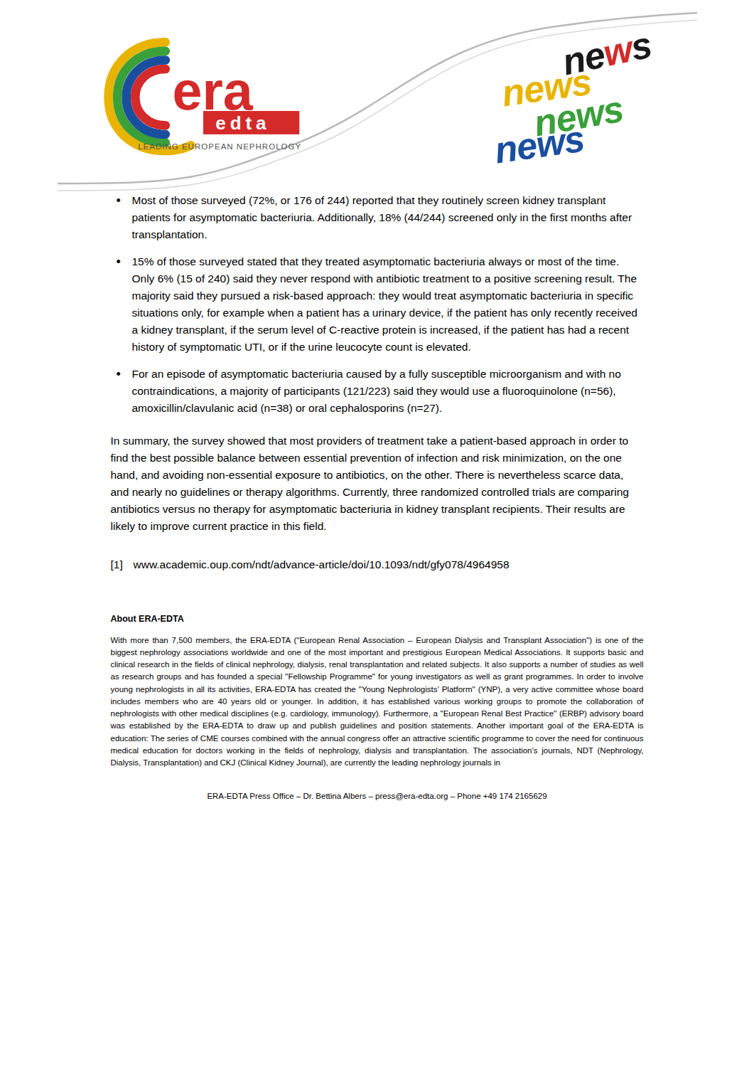era edta LEADING EUROPEAN NEPHROLOGY
news news news news
Most of those surveyed (72%, or 176 of 244) reported that they routinely screen kidney transplant patients for asymptomatic bacteriuria. Additionally, 18% (44/244) screened only in the first months after transplantation.
15% of those surveyed stated that they treated asymptomatic bacteriuria always or most of the time. Only 6% (15 of 240) said they never respond with antibiotic treatment to a positive screening result. The majority said they pursued a risk-based approach: they would treat asymptomatic bacteriuria in specific situations only, for example when a patient has a urinary device, if the patient has only recently received a kidney transplant, if the serum level of C-reactive protein is increased, if the patient has had a recent history of symptomatic UTI, or if the urine leucocyte count is elevated.
For an episode of asymptomatic bacteriuria caused by a fully susceptible microorganism and with no contraindications, a majority of participants (121/223) said they would use a fluoroquinolone (n=56), amoxicillin/clavulanic acid (n=38) or oral cephalosporins (n=27).
In summary, the survey showed that most providers of treatment take a patient-based approach in order to find the best possible balance between essential prevention of infection and risk minimization, on the one hand, and avoiding non-essential exposure to antibiotics, on the other. There is nevertheless scarce data, and nearly no guidelines or therapy algorithms. Currently, three randomized controlled trials are comparing antibiotics versus no therapy for asymptomatic bacteriuria in kidney transplant recipients. Their results are likely to improve current practice in this field.
[1] www.academic.oup.com/ndt/advance-article/doi/10.1093/ndt/gfy078/4964958
About ERA-EDTA
With more than 7,500 members, the ERA-EDTA ("European Renal Association – European Dialysis and Transplant Association") is one of the biggest nephrology associations worldwide and one of the most important and prestigious European Medical Associations. It supports basic and clinical research in the fields of clinical nephrology, dialysis, renal transplantation and related subjects. It also supports a number of studies as well as research groups and has founded a special "Fellowship Programme" for young investigators as well as grant programmes. In order to involve young nephrologists in all its activities, ERA-EDTA has created the "Young Nephrologists’ Platform" (YNP), a very active committee whose board includes members who are 40 years old or younger. In addition, it has established various working groups to promote the collaboration of nephrologists with other medical disciplines (e.g. cardiology, immunology). Furthermore, a "European Renal Best Practice" (ERBP) advisory board was established by the ERA-EDTA to draw up and publish guidelines and position statements. Another important goal of the ERA-EDTA is education: The series of CME courses combined with the annual congress offer an attractive scientific programme to cover the need for continuous medical education for doctors working in the fields of nephrology, dialysis and transplantation. The association’s journals, NDT (Nephrology, Dialysis, Transplantation) and CKJ (Clinical Kidney Journal), are currently the leading nephrology journals in
ERA-EDTA Press Office – Dr. Bettina Albers – press@era-edta.org – Phone +49 174 2165629